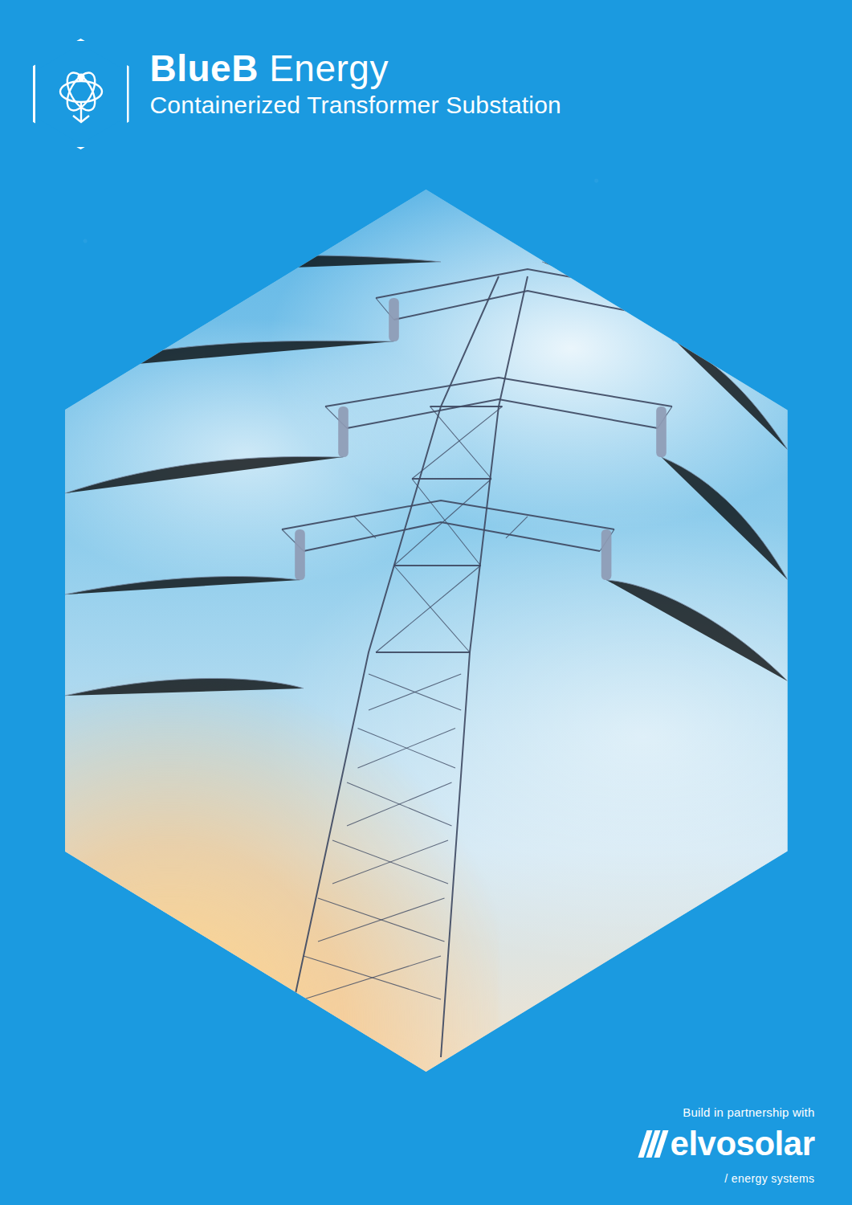BlueB Energy
Containerized Transformer Substation
Build in partnership with
elvosolar
/ energy systems